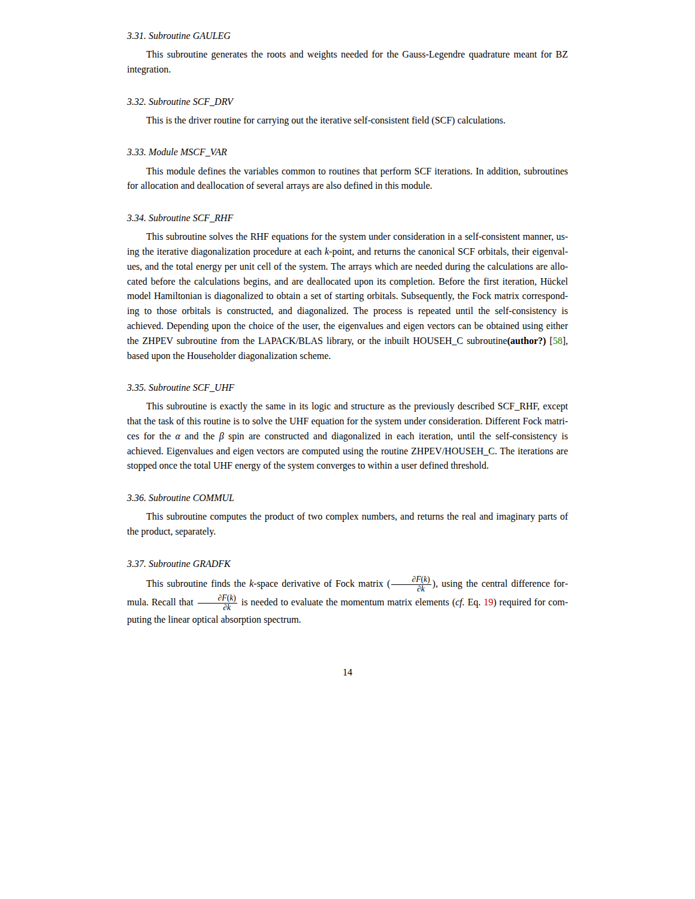3.31. Subroutine GAULEG
This subroutine generates the roots and weights needed for the Gauss-Legendre quadrature meant for BZ integration.
3.32. Subroutine SCF_DRV
This is the driver routine for carrying out the iterative self-consistent field (SCF) calculations.
3.33. Module MSCF_VAR
This module defines the variables common to routines that perform SCF iterations. In addition, subroutines for allocation and deallocation of several arrays are also defined in this module.
3.34. Subroutine SCF_RHF
This subroutine solves the RHF equations for the system under consideration in a self-consistent manner, using the iterative diagonalization procedure at each k-point, and returns the canonical SCF orbitals, their eigenvalues, and the total energy per unit cell of the system. The arrays which are needed during the calculations are allocated before the calculations begins, and are deallocated upon its completion. Before the first iteration, Hückel model Hamiltonian is diagonalized to obtain a set of starting orbitals. Subsequently, the Fock matrix corresponding to those orbitals is constructed, and diagonalized. The process is repeated until the self-consistency is achieved. Depending upon the choice of the user, the eigenvalues and eigen vectors can be obtained using either the ZHPEV subroutine from the LAPACK/BLAS library, or the inbuilt HOUSEH_C subroutine(author?) [58], based upon the Householder diagonalization scheme.
3.35. Subroutine SCF_UHF
This subroutine is exactly the same in its logic and structure as the previously described SCF_RHF, except that the task of this routine is to solve the UHF equation for the system under consideration. Different Fock matrices for the α and the β spin are constructed and diagonalized in each iteration, until the self-consistency is achieved. Eigenvalues and eigen vectors are computed using the routine ZHPEV/HOUSEH_C. The iterations are stopped once the total UHF energy of the system converges to within a user defined threshold.
3.36. Subroutine COMMUL
This subroutine computes the product of two complex numbers, and returns the real and imaginary parts of the product, separately.
3.37. Subroutine GRADFK
This subroutine finds the k-space derivative of Fock matrix (∂F(k)∂k), using the central difference formula. Recall that ∂F(k)∂k is needed to evaluate the momentum matrix elements (cf. Eq. 19) required for computing the linear optical absorption spectrum.
14